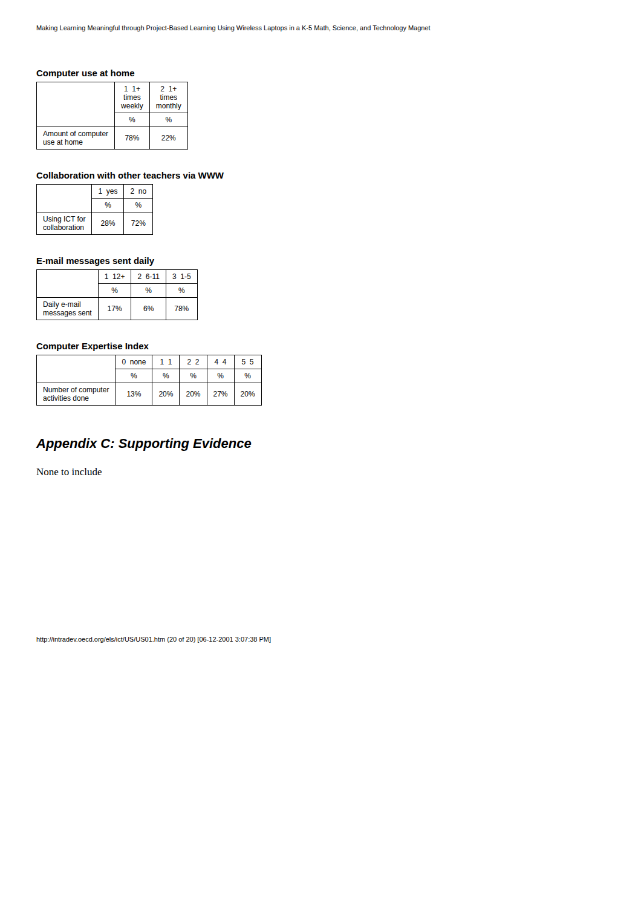Making Learning Meaningful through Project-Based Learning Using Wireless Laptops in a K-5 Math, Science, and Technology Magnet
Computer use at home
| | 1 1+ times weekly | 2 1+ times monthly |
| % | % |
| Amount of computer use at home | 78% | 22% |
Collaboration with other teachers via WWW
| | 1 yes | 2 no |
| % | % |
| Using ICT for collaboration | 28% | 72% |
E-mail messages sent daily
| | 1 12+ | 2 6-11 | 3 1-5 |
| % | % | % |
| Daily e-mail messages sent | 17% | 6% | 78% |
Computer Expertise Index
| | 0 none | 1 1 | 2 2 | 4 4 | 5 5 |
| % | % | % | % | % |
| Number of computer activities done | 13% | 20% | 20% | 27% | 20% |
Appendix C: Supporting Evidence
None to include
http://intradev.oecd.org/els/ict/US/US01.htm (20 of 20) [06-12-2001 3:07:38 PM]